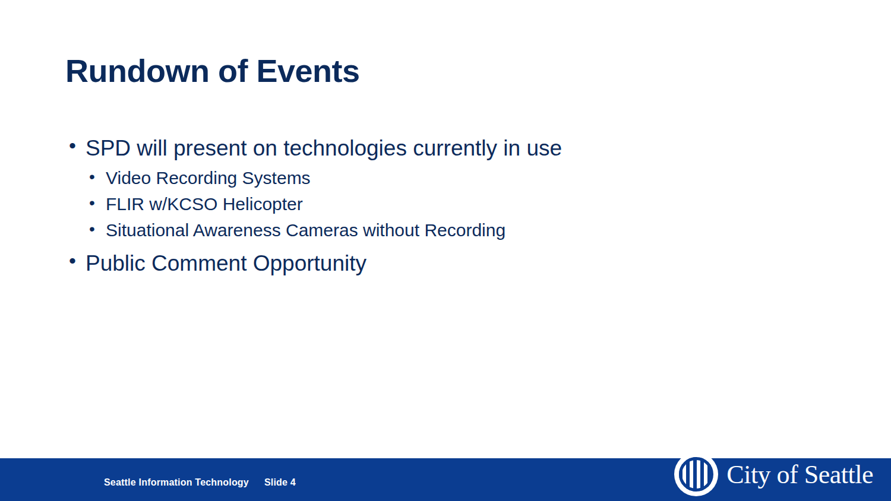Rundown of Events
SPD will present on technologies currently in use
Video Recording Systems
FLIR w/KCSO Helicopter
Situational Awareness Cameras without Recording
Public Comment Opportunity
Seattle Information TechnologySlide 4
City of Seattle